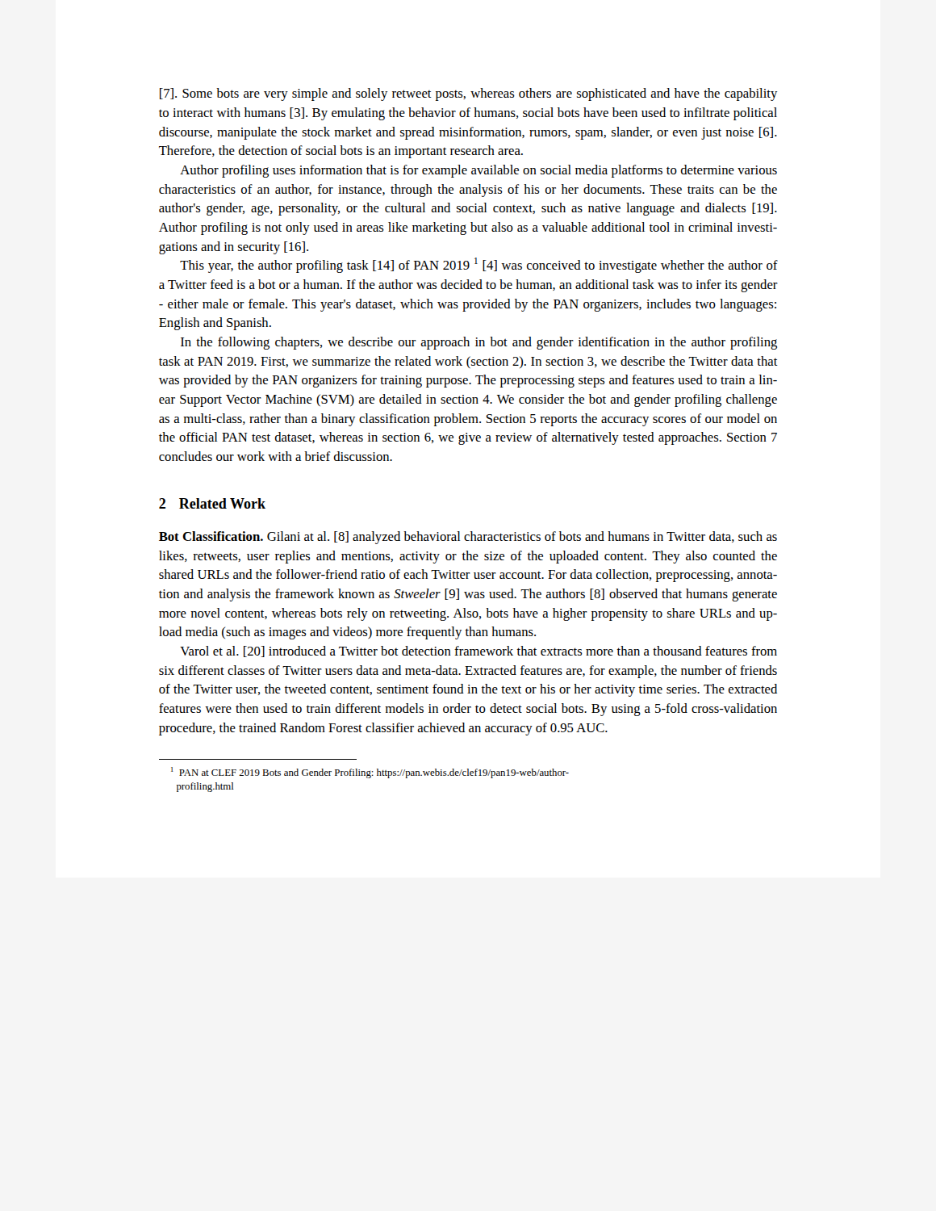[7]. Some bots are very simple and solely retweet posts, whereas others are sophisticated and have the capability to interact with humans [3]. By emulating the behavior of humans, social bots have been used to infiltrate political discourse, manipulate the stock market and spread misinformation, rumors, spam, slander, or even just noise [6]. Therefore, the detection of social bots is an important research area.
Author profiling uses information that is for example available on social media platforms to determine various characteristics of an author, for instance, through the analysis of his or her documents. These traits can be the author's gender, age, personality, or the cultural and social context, such as native language and dialects [19]. Author profiling is not only used in areas like marketing but also as a valuable additional tool in criminal investigations and in security [16].
This year, the author profiling task [14] of PAN 2019 1 [4] was conceived to investigate whether the author of a Twitter feed is a bot or a human. If the author was decided to be human, an additional task was to infer its gender - either male or female. This year's dataset, which was provided by the PAN organizers, includes two languages: English and Spanish.
In the following chapters, we describe our approach in bot and gender identification in the author profiling task at PAN 2019. First, we summarize the related work (section 2). In section 3, we describe the Twitter data that was provided by the PAN organizers for training purpose. The preprocessing steps and features used to train a linear Support Vector Machine (SVM) are detailed in section 4. We consider the bot and gender profiling challenge as a multi-class, rather than a binary classification problem. Section 5 reports the accuracy scores of our model on the official PAN test dataset, whereas in section 6, we give a review of alternatively tested approaches. Section 7 concludes our work with a brief discussion.
2 Related Work
Bot Classification. Gilani at al. [8] analyzed behavioral characteristics of bots and humans in Twitter data, such as likes, retweets, user replies and mentions, activity or the size of the uploaded content. They also counted the shared URLs and the follower-friend ratio of each Twitter user account. For data collection, preprocessing, annotation and analysis the framework known as Stweeler [9] was used. The authors [8] observed that humans generate more novel content, whereas bots rely on retweeting. Also, bots have a higher propensity to share URLs and upload media (such as images and videos) more frequently than humans.
Varol et al. [20] introduced a Twitter bot detection framework that extracts more than a thousand features from six different classes of Twitter users data and meta-data. Extracted features are, for example, the number of friends of the Twitter user, the tweeted content, sentiment found in the text or his or her activity time series. The extracted features were then used to train different models in order to detect social bots. By using a 5-fold cross-validation procedure, the trained Random Forest classifier achieved an accuracy of 0.95 AUC.
1 PAN at CLEF 2019 Bots and Gender Profiling: https://pan.webis.de/clef19/pan19-web/author-profiling.html